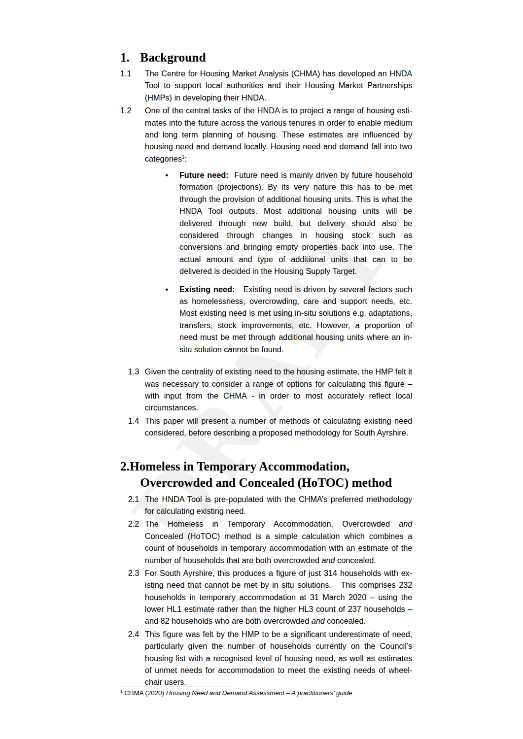DRAFT
1. Background
1.1
The Centre for Housing Market Analysis (CHMA) has developed an HNDA Tool to support local authorities and their Housing Market Partnerships (HMPs) in developing their HNDA.
1.2
One of the central tasks of the HNDA is to project a range of housing estimates into the future across the various tenures in order to enable medium and long term planning of housing. These estimates are influenced by housing need and demand locally. Housing need and demand fall into two categories1:
Future need: Future need is mainly driven by future household formation (projections). By its very nature this has to be met through the provision of additional housing units. This is what the HNDA Tool outputs. Most additional housing units will be delivered through new build, but delivery should also be considered through changes in housing stock such as conversions and bringing empty properties back into use. The actual amount and type of additional units that can to be delivered is decided in the Housing Supply Target.
Existing need: Existing need is driven by several factors such as homelessness, overcrowding, care and support needs, etc. Most existing need is met using in-situ solutions e.g. adaptations, transfers, stock improvements, etc. However, a proportion of need must be met through additional housing units where an in-situ solution cannot be found.
1.3
Given the centrality of existing need to the housing estimate, the HMP felt it was necessary to consider a range of options for calculating this figure – with input from the CHMA - in order to most accurately reflect local circumstances.
1.4
This paper will present a number of methods of calculating existing need considered, before describing a proposed methodology for South Ayrshire.
2. Homeless in Temporary Accommodation, Overcrowded and Concealed (HoTOC) method
2.1
The HNDA Tool is pre-populated with the CHMA’s preferred methodology for calculating existing need.
2.2
The Homeless in Temporary Accommodation, Overcrowded and Concealed (HoTOC) method is a simple calculation which combines a count of households in temporary accommodation with an estimate of the number of households that are both overcrowded and concealed.
2.3
For South Ayrshire, this produces a figure of just 314 households with existing need that cannot be met by in situ solutions. This comprises 232 households in temporary accommodation at 31 March 2020 – using the lower HL1 estimate rather than the higher HL3 count of 237 households – and 82 households who are both overcrowded and concealed.
2.4
This figure was felt by the HMP to be a significant underestimate of need, particularly given the number of households currently on the Council’s housing list with a recognised level of housing need, as well as estimates of unmet needs for accommodation to meet the existing needs of wheelchair users.
1 CHMA (2020) Housing Need and Demand Assessment – A practitioners’ guide